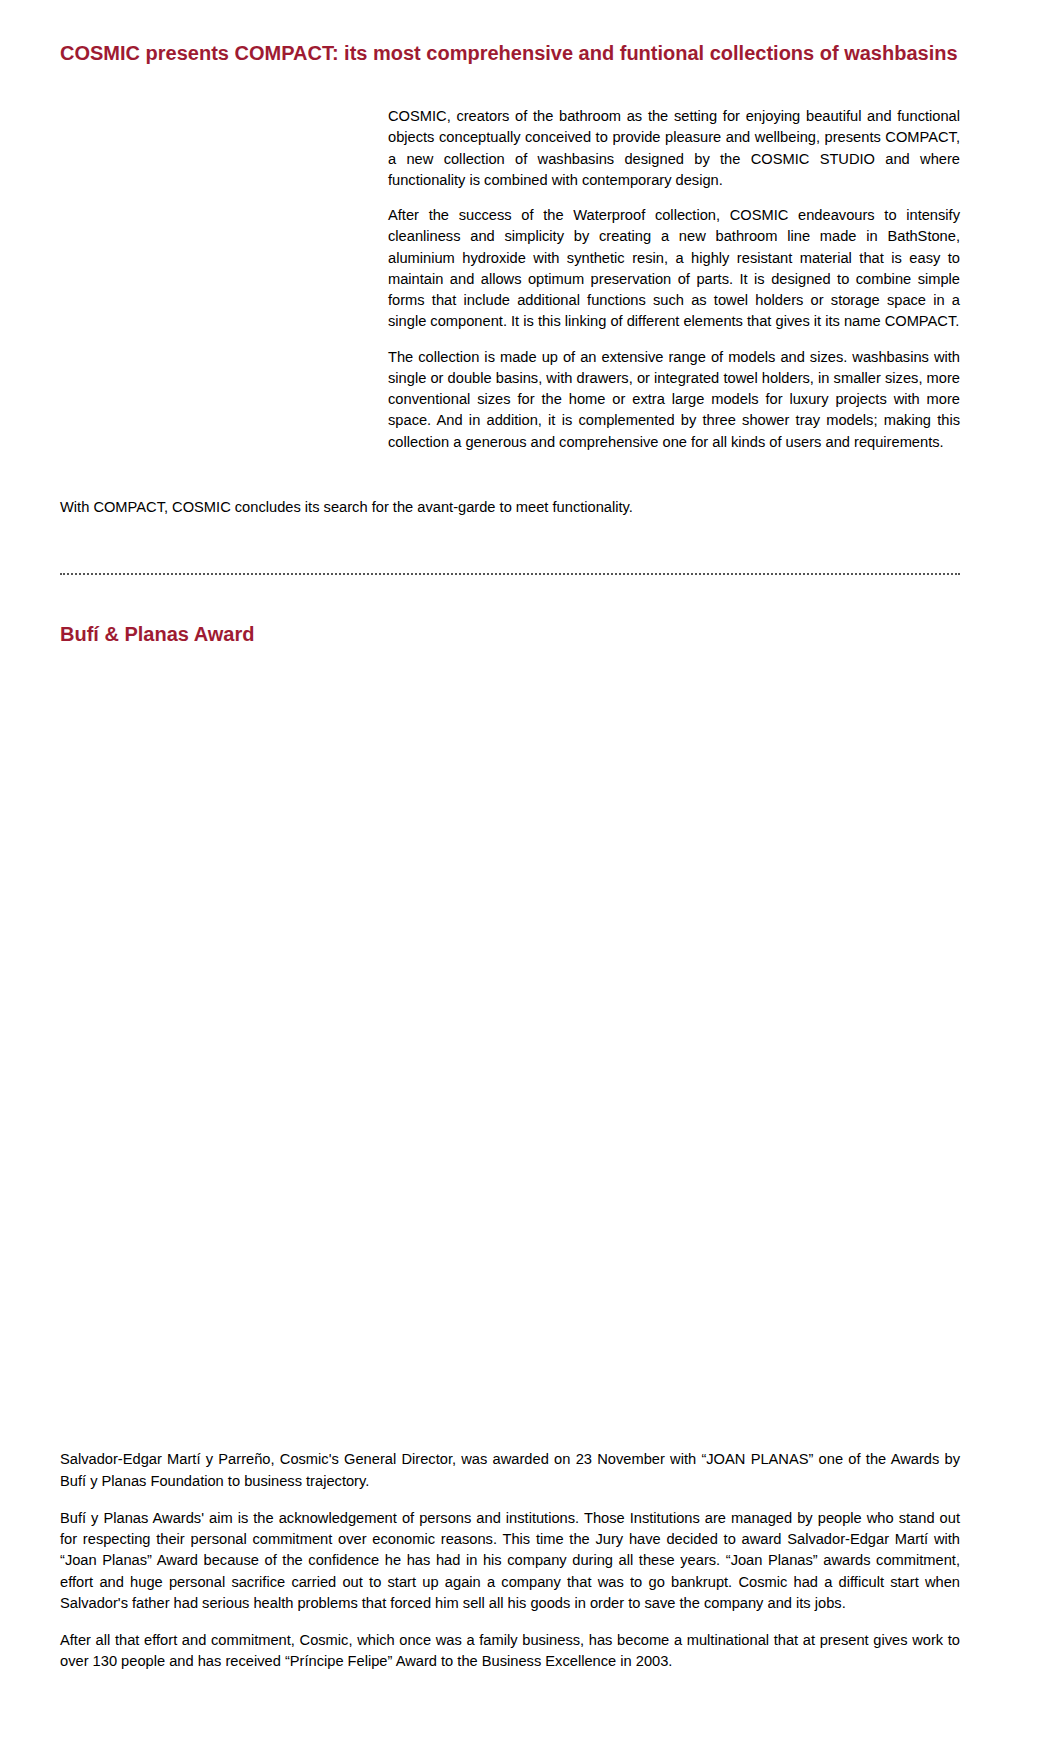COSMIC presents COMPACT: its most comprehensive and funtional collections of washbasins
COSMIC, creators of the bathroom as the setting for enjoying beautiful and functional objects conceptually conceived to provide pleasure and wellbeing, presents COMPACT, a new collection of washbasins designed by the COSMIC STUDIO and where functionality is combined with contemporary design.
After the success of the Waterproof collection, COSMIC endeavours to intensify cleanliness and simplicity by creating a new bathroom line made in BathStone, aluminium hydroxide with synthetic resin, a highly resistant material that is easy to maintain and allows optimum preservation of parts. It is designed to combine simple forms that include additional functions such as towel holders or storage space in a single component. It is this linking of different elements that gives it its name COMPACT.
The collection is made up of an extensive range of models and sizes. washbasins with single or double basins, with drawers, or integrated towel holders, in smaller sizes, more conventional sizes for the home or extra large models for luxury projects with more space. And in addition, it is complemented by three shower tray models; making this collection a generous and comprehensive one for all kinds of users and requirements.
With COMPACT, COSMIC concludes its search for the avant-garde to meet functionality.
Bufí & Planas Award
Salvador-Edgar Martí y Parreño, Cosmic's General Director, was awarded on 23 November with “JOAN PLANAS” one of the Awards by Bufí y Planas Foundation to business trajectory.
Bufí y Planas Awards' aim is the acknowledgement of persons and institutions. Those Institutions are managed by people who stand out for respecting their personal commitment over economic reasons. This time the Jury have decided to award Salvador-Edgar Martí with “Joan Planas” Award because of the confidence he has had in his company during all these years. “Joan Planas” awards commitment, effort and huge personal sacrifice carried out to start up again a company that was to go bankrupt. Cosmic had a difficult start when Salvador's father had serious health problems that forced him sell all his goods in order to save the company and its jobs.
After all that effort and commitment, Cosmic, which once was a family business, has become a multinational that at present gives work to over 130 people and has received “Príncipe Felipe” Award to the Business Excellence in 2003.